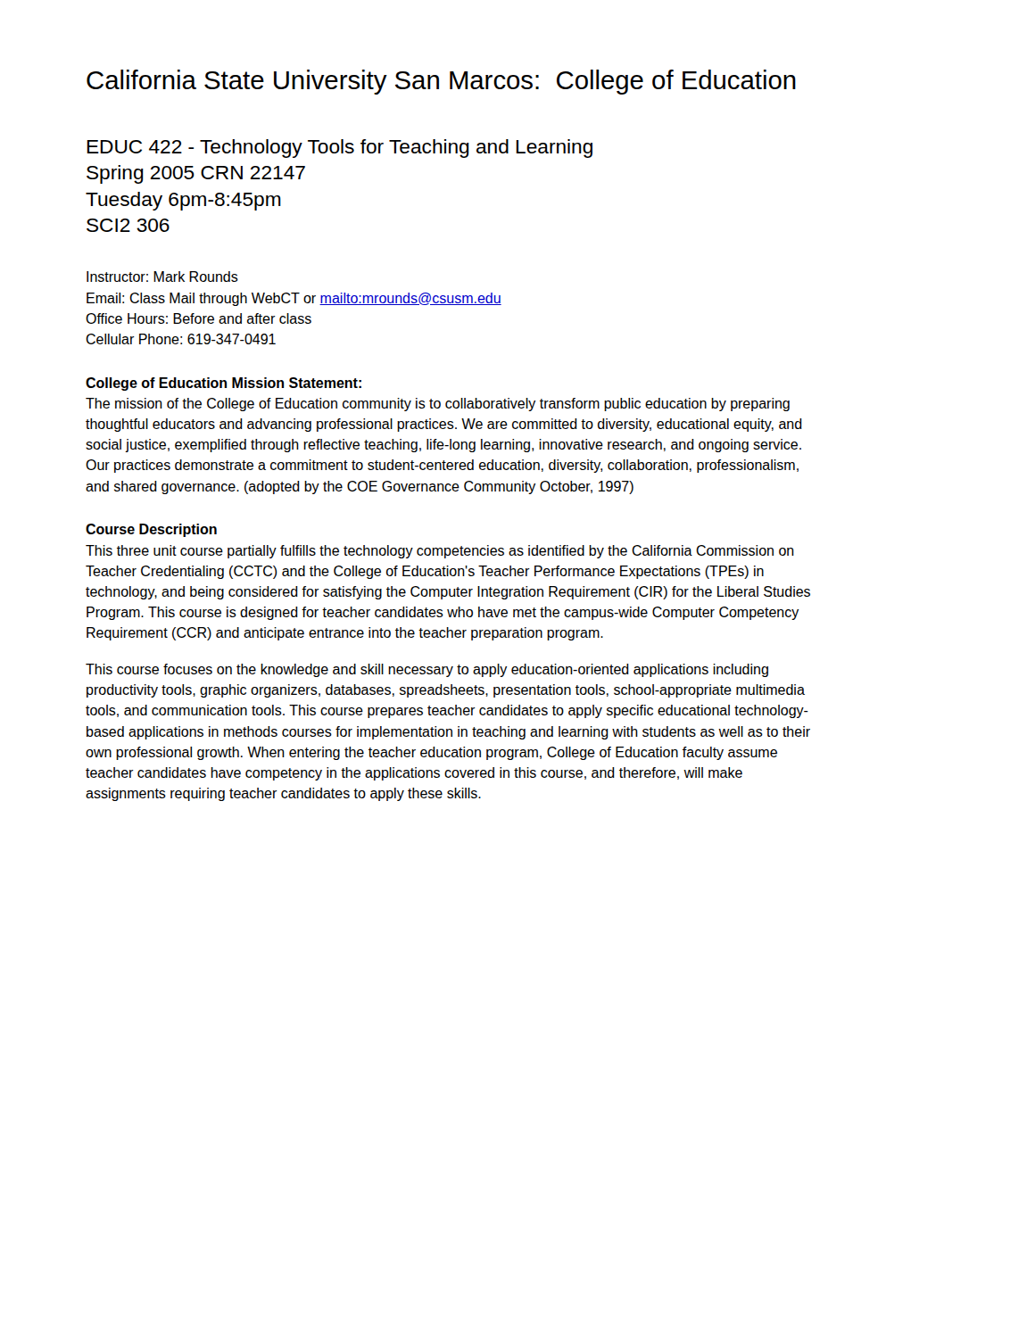California State University San Marcos: College of Education
EDUC 422 - Technology Tools for Teaching and Learning
Spring 2005 CRN 22147
Tuesday 6pm-8:45pm
SCI2 306
Instructor: Mark Rounds
Email: Class Mail through WebCT or mailto:mrounds@csusm.edu
Office Hours: Before and after class
Cellular Phone: 619-347-0491
College of Education Mission Statement:
The mission of the College of Education community is to collaboratively transform public education by preparing thoughtful educators and advancing professional practices. We are committed to diversity, educational equity, and social justice, exemplified through reflective teaching, life-long learning, innovative research, and ongoing service. Our practices demonstrate a commitment to student-centered education, diversity, collaboration, professionalism, and shared governance. (adopted by the COE Governance Community October, 1997)
Course Description
This three unit course partially fulfills the technology competencies as identified by the California Commission on Teacher Credentialing (CCTC) and the College of Education's Teacher Performance Expectations (TPEs) in technology, and being considered for satisfying the Computer Integration Requirement (CIR) for the Liberal Studies Program. This course is designed for teacher candidates who have met the campus-wide Computer Competency Requirement (CCR) and anticipate entrance into the teacher preparation program.
This course focuses on the knowledge and skill necessary to apply education-oriented applications including productivity tools, graphic organizers, databases, spreadsheets, presentation tools, school-appropriate multimedia tools, and communication tools. This course prepares teacher candidates to apply specific educational technology-based applications in methods courses for implementation in teaching and learning with students as well as to their own professional growth. When entering the teacher education program, College of Education faculty assume teacher candidates have competency in the applications covered in this course, and therefore, will make assignments requiring teacher candidates to apply these skills.